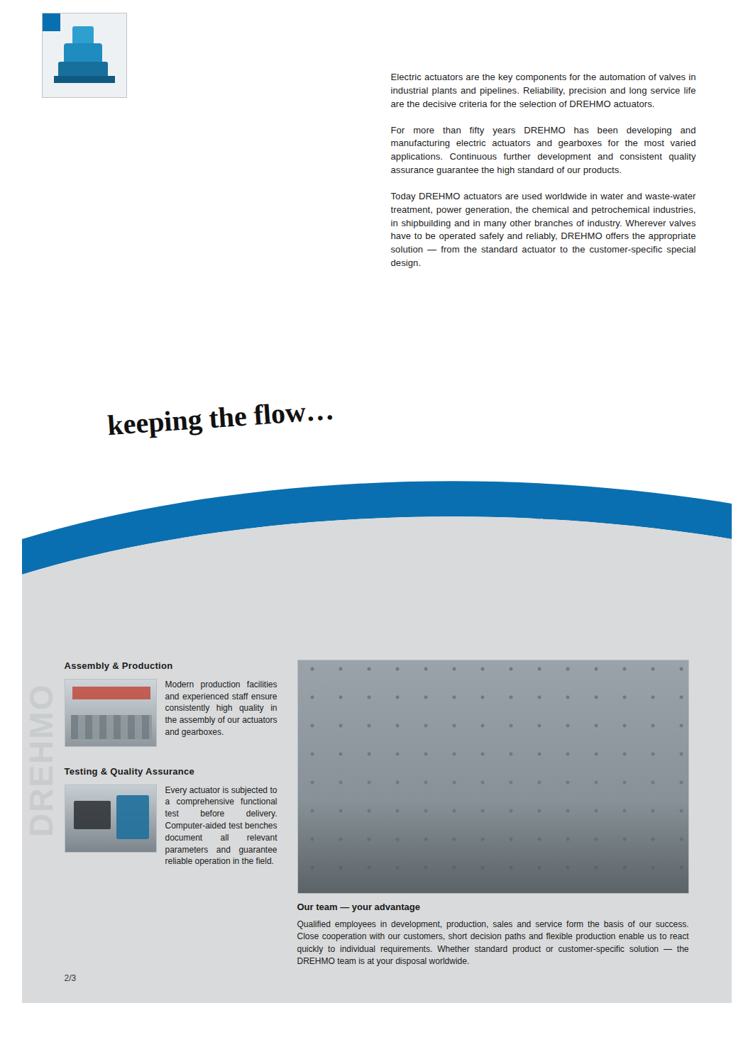Electric actuators are the key components for the automation of valves in industrial plants and pipelines. Reliability, precision and long service life are the decisive criteria for the selection of DREHMO actuators.
For more than fifty years DREHMO has been developing and manufacturing electric actuators and gearboxes for the most varied applications. Continuous further development and consistent quality assurance guarantee the high standard of our products.
Today DREHMO actuators are used worldwide in water and waste-water treatment, power generation, the chemical and petrochemical industries, in shipbuilding and in many other branches of industry. Wherever valves have to be operated safely and reliably, DREHMO offers the appropriate solution — from the standard actuator to the customer-specific special design.
keeping the flow…
…with a team of experts.
DREHMO
Assembly & Production
Modern production facilities and experienced staff ensure consistently high quality in the assembly of our actuators and gearboxes.
Testing & Quality Assurance
Every actuator is subjected to a comprehensive functional test before delivery. Computer-aided test benches document all relevant parameters and guarantee reliable operation in the field.
Our team — your advantage
Qualified employees in development, production, sales and service form the basis of our success. Close cooperation with our customers, short decision paths and flexible production enable us to react quickly to individual requirements. Whether standard product or customer-specific solution — the DREHMO team is at your disposal worldwide.
2/3